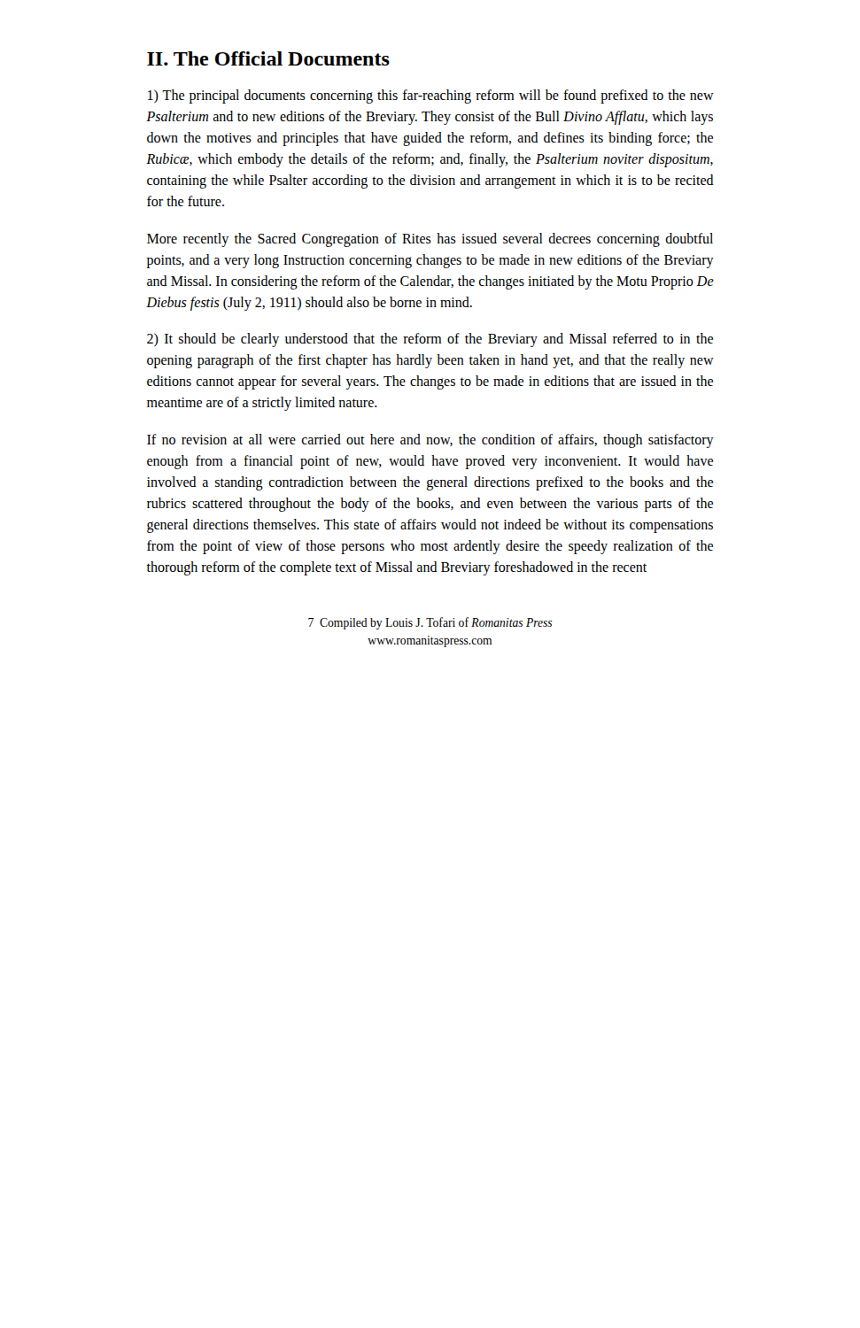II. The Official Documents
1) The principal documents concerning this far-reaching reform will be found prefixed to the new Psalterium and to new editions of the Breviary. They consist of the Bull Divino Afflatu, which lays down the motives and principles that have guided the reform, and defines its binding force; the Rubicæ, which embody the details of the reform; and, finally, the Psalterium noviter dispositum, containing the while Psalter according to the division and arrangement in which it is to be recited for the future.
More recently the Sacred Congregation of Rites has issued several decrees concerning doubtful points, and a very long Instruction concerning changes to be made in new editions of the Breviary and Missal. In considering the reform of the Calendar, the changes initiated by the Motu Proprio De Diebus festis (July 2, 1911) should also be borne in mind.
2) It should be clearly understood that the reform of the Breviary and Missal referred to in the opening paragraph of the first chapter has hardly been taken in hand yet, and that the really new editions cannot appear for several years. The changes to be made in editions that are issued in the meantime are of a strictly limited nature.
If no revision at all were carried out here and now, the condition of affairs, though satisfactory enough from a financial point of new, would have proved very inconvenient. It would have involved a standing contradiction between the general directions prefixed to the books and the rubrics scattered throughout the body of the books, and even between the various parts of the general directions themselves. This state of affairs would not indeed be without its compensations from the point of view of those persons who most ardently desire the speedy realization of the thorough reform of the complete text of Missal and Breviary foreshadowed in the recent
7 Compiled by Louis J. Tofari of Romanitas Press
www.romanitaspress.com